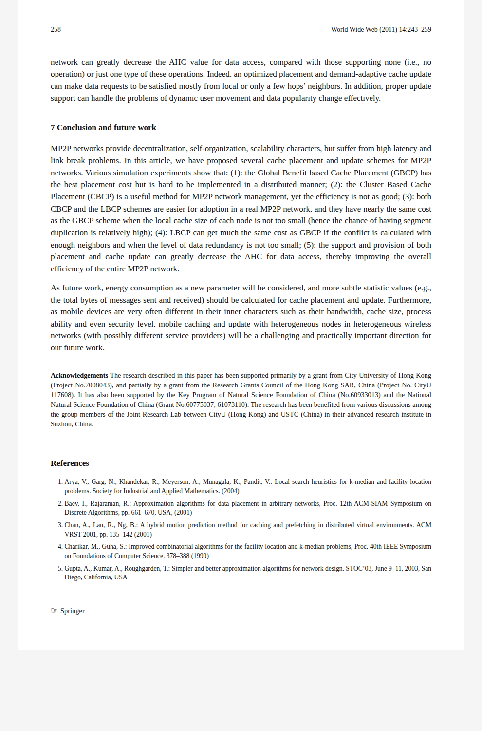258 World Wide Web (2011) 14:243–259
network can greatly decrease the AHC value for data access, compared with those supporting none (i.e., no operation) or just one type of these operations. Indeed, an optimized placement and demand-adaptive cache update can make data requests to be satisfied mostly from local or only a few hops’ neighbors. In addition, proper update support can handle the problems of dynamic user movement and data popularity change effectively.
7 Conclusion and future work
MP2P networks provide decentralization, self-organization, scalability characters, but suffer from high latency and link break problems. In this article, we have proposed several cache placement and update schemes for MP2P networks. Various simulation experiments show that: (1): the Global Benefit based Cache Placement (GBCP) has the best placement cost but is hard to be implemented in a distributed manner; (2): the Cluster Based Cache Placement (CBCP) is a useful method for MP2P network management, yet the efficiency is not as good; (3): both CBCP and the LBCP schemes are easier for adoption in a real MP2P network, and they have nearly the same cost as the GBCP scheme when the local cache size of each node is not too small (hence the chance of having segment duplication is relatively high); (4): LBCP can get much the same cost as GBCP if the conflict is calculated with enough neighbors and when the level of data redundancy is not too small; (5): the support and provision of both placement and cache update can greatly decrease the AHC for data access, thereby improving the overall efficiency of the entire MP2P network.
As future work, energy consumption as a new parameter will be considered, and more subtle statistic values (e.g., the total bytes of messages sent and received) should be calculated for cache placement and update. Furthermore, as mobile devices are very often different in their inner characters such as their bandwidth, cache size, process ability and even security level, mobile caching and update with heterogeneous nodes in heterogeneous wireless networks (with possibly different service providers) will be a challenging and practically important direction for our future work.
Acknowledgements The research described in this paper has been supported primarily by a grant from City University of Hong Kong (Project No.7008043), and partially by a grant from the Research Grants Council of the Hong Kong SAR, China (Project No. CityU 117608). It has also been supported by the Key Program of Natural Science Foundation of China (No.60933013) and the National Natural Science Foundation of China (Grant No.60775037, 61073110). The research has been benefited from various discussions among the group members of the Joint Research Lab between CityU (Hong Kong) and USTC (China) in their advanced research institute in Suzhou, China.
References
Arya, V., Garg, N., Khandekar, R., Meyerson, A., Munagala, K., Pandit, V.: Local search heuristics for k-median and facility location problems. Society for Industrial and Applied Mathematics. (2004)
Baev, I., Rajaraman, R.: Approximation algorithms for data placement in arbitrary networks, Proc. 12th ACM-SIAM Symposium on Discrete Algorithms, pp. 661–670, USA, (2001)
Chan, A., Lau, R., Ng, B.: A hybrid motion prediction method for caching and prefetching in distributed virtual environments. ACM VRST 2001, pp. 135–142 (2001)
Charikar, M., Guha, S.: Improved combinatorial algorithms for the facility location and k-median problems, Proc. 40th IEEE Symposium on Foundations of Computer Science. 378–388 (1999)
Gupta, A., Kumar, A., Roughgarden, T.: Simpler and better approximation algorithms for network design. STOC’03, June 9–11, 2003, San Diego, California, USA
☞ Springer